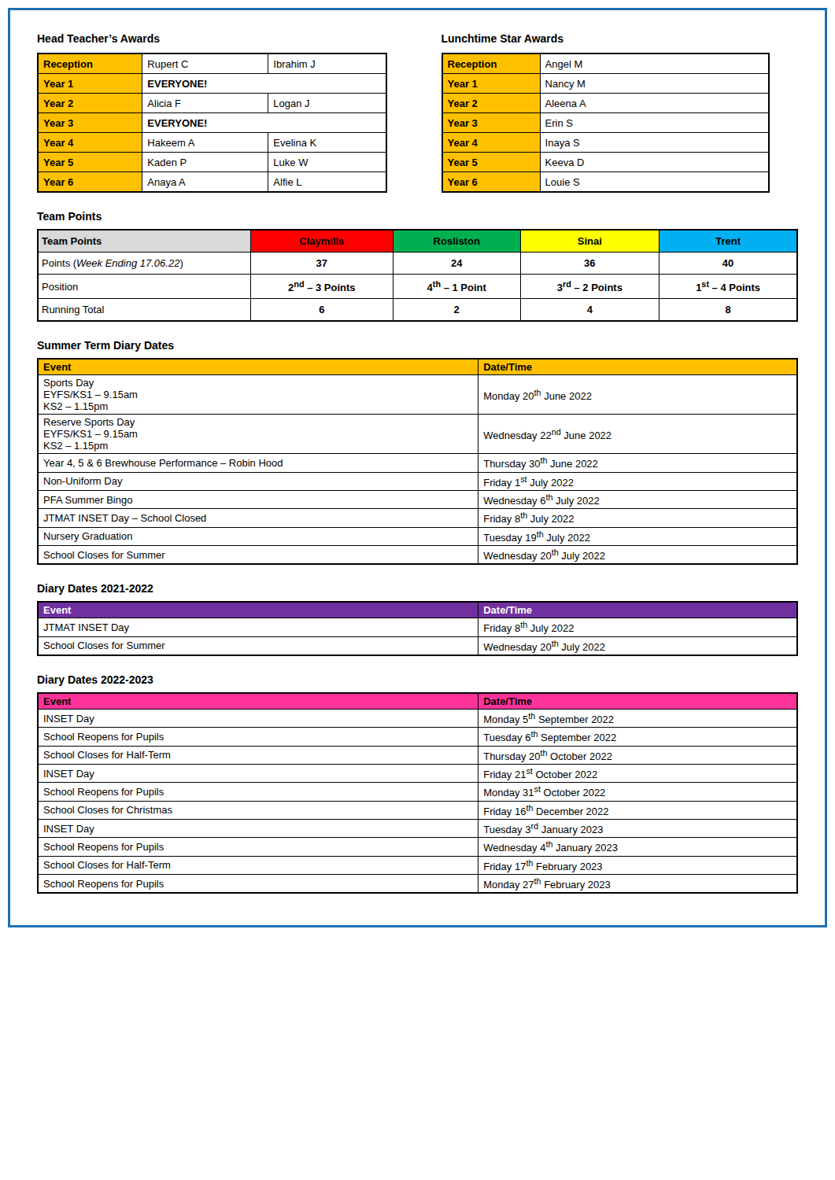Head Teacher’s Awards
| Reception | Rupert C | Ibrahim J |
| Year 1 | EVERYONE! |
| Year 2 | Alicia F | Logan J |
| Year 3 | EVERYONE! |
| Year 4 | Hakeem A | Evelina K |
| Year 5 | Kaden P | Luke W |
| Year 6 | Anaya A | Alfie L |
Lunchtime Star Awards
| Reception | Angel M |
| Year 1 | Nancy M |
| Year 2 | Aleena A |
| Year 3 | Erin S |
| Year 4 | Inaya S |
| Year 5 | Keeva D |
| Year 6 | Louie S |
Team Points
| Team Points | Claymills | Rosliston | Sinai | Trent |
| --- | --- | --- | --- | --- |
| Points ( Week Ending 17.06.22 ) | 37 | 24 | 36 | 40 |
| Position | 2 nd – 3 Points | 4 th – 1 Point | 3 rd – 2 Points | 1 st – 4 Points |
| Running Total | 6 | 2 | 4 | 8 |
Summer Term Diary Dates
| Event | Date/Time |
| --- | --- |
| Sports Day EYFS/KS1 – 9.15am KS2 – 1.15pm | Monday 20 th June 2022 |
| Reserve Sports Day EYFS/KS1 – 9.15am KS2 – 1.15pm | Wednesday 22 nd June 2022 |
| Year 4, 5 & 6 Brewhouse Performance – Robin Hood | Thursday 30 th June 2022 |
| Non-Uniform Day | Friday 1 st July 2022 |
| PFA Summer Bingo | Wednesday 6 th July 2022 |
| JTMAT INSET Day – School Closed | Friday 8 th July 2022 |
| Nursery Graduation | Tuesday 19 th July 2022 |
| School Closes for Summer | Wednesday 20 th July 2022 |
Diary Dates 2021-2022
| Event | Date/Time |
| --- | --- |
| JTMAT INSET Day | Friday 8 th July 2022 |
| School Closes for Summer | Wednesday 20 th July 2022 |
Diary Dates 2022-2023
| Event | Date/Time |
| --- | --- |
| INSET Day | Monday 5 th September 2022 |
| School Reopens for Pupils | Tuesday 6 th September 2022 |
| School Closes for Half-Term | Thursday 20 th October 2022 |
| INSET Day | Friday 21 st October 2022 |
| School Reopens for Pupils | Monday 31 st October 2022 |
| School Closes for Christmas | Friday 16 th December 2022 |
| INSET Day | Tuesday 3 rd January 2023 |
| School Reopens for Pupils | Wednesday 4 th January 2023 |
| School Closes for Half-Term | Friday 17 th February 2023 |
| School Reopens for Pupils | Monday 27 th February 2023 |